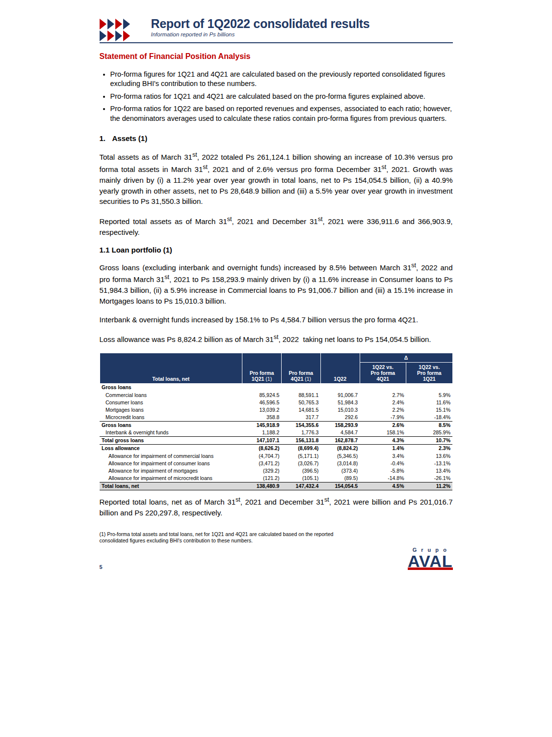Report of 1Q2022 consolidated results
Information reported in Ps billions
Statement of Financial Position Analysis
Pro-forma figures for 1Q21 and 4Q21 are calculated based on the previously reported consolidated figures excluding BHI's contribution to these numbers.
Pro-forma ratios for 1Q21 and 4Q21 are calculated based on the pro-forma figures explained above.
Pro-forma ratios for 1Q22 are based on reported revenues and expenses, associated to each ratio; however, the denominators averages used to calculate these ratios contain pro-forma figures from previous quarters.
1. Assets (1)
Total assets as of March 31st, 2022 totaled Ps 261,124.1 billion showing an increase of 10.3% versus pro forma total assets in March 31st, 2021 and of 2.6% versus pro forma December 31st, 2021. Growth was mainly driven by (i) a 11.2% year over year growth in total loans, net to Ps 154,054.5 billion, (ii) a 40.9% yearly growth in other assets, net to Ps 28,648.9 billion and (iii) a 5.5% year over year growth in investment securities to Ps 31,550.3 billion.
Reported total assets as of March 31st, 2021 and December 31st, 2021 were 336,911.6 and 366,903.9, respectively.
1.1 Loan portfolio (1)
Gross loans (excluding interbank and overnight funds) increased by 8.5% between March 31st, 2022 and pro forma March 31st, 2021 to Ps 158,293.9 mainly driven by (i) a 11.6% increase in Consumer loans to Ps 51,984.3 billion, (ii) a 5.9% increase in Commercial loans to Ps 91,006.7 billion and (iii) a 15.1% increase in Mortgages loans to Ps 15,010.3 billion.
Interbank & overnight funds increased by 158.1% to Ps 4,584.7 billion versus the pro forma 4Q21.
Loss allowance was Ps 8,824.2 billion as of March 31st, 2022 taking net loans to Ps 154,054.5 billion.
| Total loans, net | Pro forma 1Q21 (1) | Pro forma 4Q21 (1) | 1Q22 | Δ |
| --- | --- | --- | --- | --- |
| 1Q22 vs. Pro forma 4Q21 | 1Q22 vs. Pro forma 1Q21 |
| Gross loans | | | | | |
| Commercial loans | 85,924.5 | 88,591.1 | 91,006.7 | 2.7% | 5.9% |
| Consumer loans | 46,596.5 | 50,765.3 | 51,984.3 | 2.4% | 11.6% |
| Mortgages loans | 13,039.2 | 14,681.5 | 15,010.3 | 2.2% | 15.1% |
| Microcredit loans | 358.8 | 317.7 | 292.6 | -7.9% | -18.4% |
| Gross loans | 145,918.9 | 154,355.6 | 158,293.9 | 2.6% | 8.5% |
| Interbank & overnight funds | 1,188.2 | 1,776.3 | 4,584.7 | 158.1% | 285.9% |
| Total gross loans | 147,107.1 | 156,131.8 | 162,878.7 | 4.3% | 10.7% |
| Loss allowance | (8,626.2) | (8,699.4) | (8,824.2) | 1.4% | 2.3% |
| Allowance for impairment of commercial loans | (4,704.7) | (5,171.1) | (5,346.5) | 3.4% | 13.6% |
| Allowance for impairment of consumer loans | (3,471.2) | (3,026.7) | (3,014.8) | -0.4% | -13.1% |
| Allowance for impairment of mortgages | (329.2) | (396.5) | (373.4) | -5.8% | 13.4% |
| Allowance for impairment of microcredit loans | (121.2) | (105.1) | (89.5) | -14.8% | -26.1% |
| Total loans, net | 138,480.9 | 147,432.4 | 154,054.5 | 4.5% | 11.2% |
Reported total loans, net as of March 31st, 2021 and December 31st, 2021 were billion and Ps 201,016.7 billion and Ps 220,297.8, respectively.
(1) Pro-forma total assets and total loans, net for 1Q21 and 4Q21 are calculated based on the reported consolidated figures excluding BHI's contribution to these numbers.
5
G r u p o
AVAL